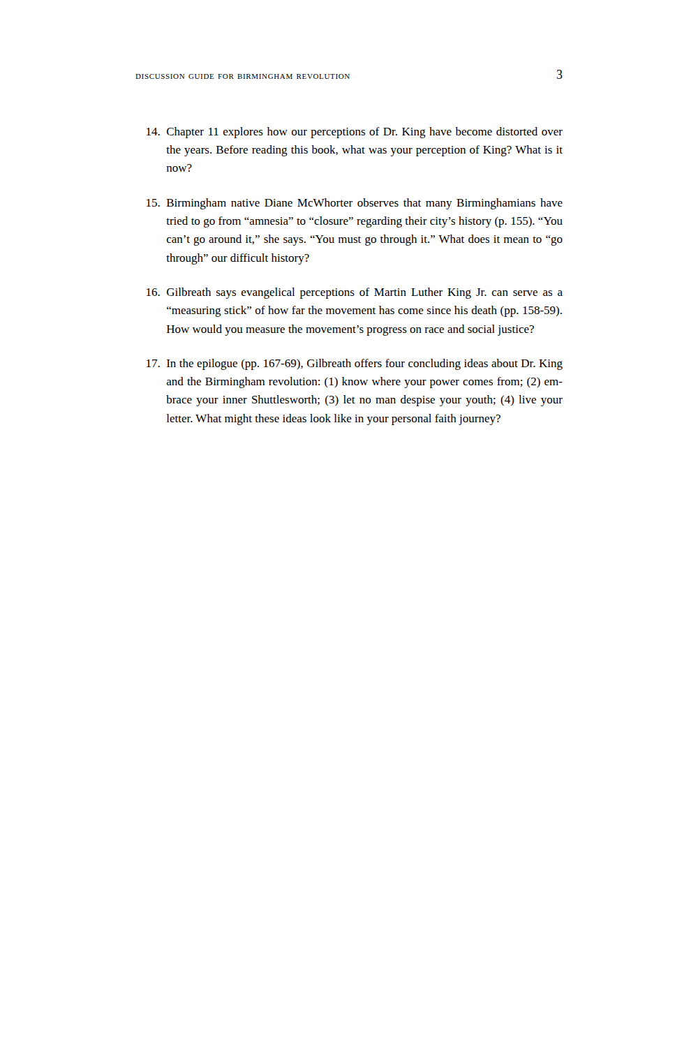Discussion Guide for Birmingham Revolution 3
14. Chapter 11 explores how our perceptions of Dr. King have become distorted over the years. Before reading this book, what was your perception of King? What is it now?
15. Birmingham native Diane McWhorter observes that many Birminghamians have tried to go from “amnesia” to “closure” regarding their city’s history (p. 155). “You can’t go around it,” she says. “You must go through it.” What does it mean to “go through” our difficult history?
16. Gilbreath says evangelical perceptions of Martin Luther King Jr. can serve as a “measuring stick” of how far the movement has come since his death (pp. 158-59). How would you measure the movement’s progress on race and social justice?
17. In the epilogue (pp. 167-69), Gilbreath offers four concluding ideas about Dr. King and the Birmingham revolution: (1) know where your power comes from; (2) embrace your inner Shuttlesworth; (3) let no man despise your youth; (4) live your letter. What might these ideas look like in your personal faith journey?